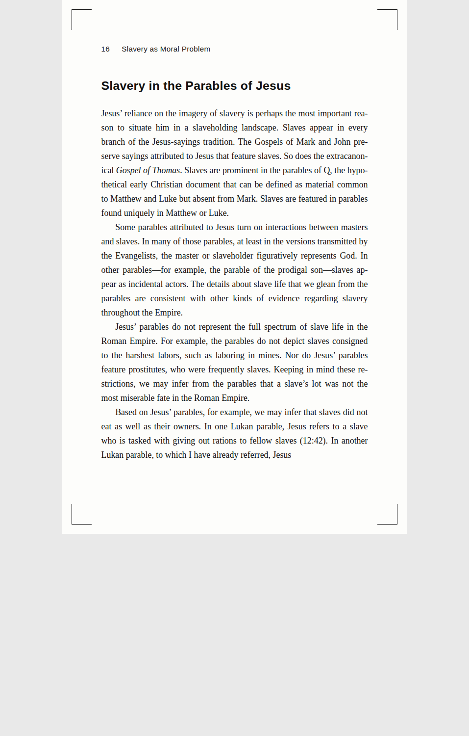16 Slavery as Moral Problem
Slavery in the Parables of Jesus
Jesus’ reliance on the imagery of slavery is perhaps the most important reason to situate him in a slaveholding landscape. Slaves appear in every branch of the Jesus-sayings tradition. The Gospels of Mark and John preserve sayings attributed to Jesus that feature slaves. So does the extracanonical Gospel of Thomas. Slaves are prominent in the parables of Q, the hypothetical early Christian document that can be defined as material common to Matthew and Luke but absent from Mark. Slaves are featured in parables found uniquely in Matthew or Luke.
Some parables attributed to Jesus turn on interactions between masters and slaves. In many of those parables, at least in the versions transmitted by the Evangelists, the master or slaveholder figuratively represents God. In other parables—for example, the parable of the prodigal son—slaves appear as incidental actors. The details about slave life that we glean from the parables are consistent with other kinds of evidence regarding slavery throughout the Empire.
Jesus’ parables do not represent the full spectrum of slave life in the Roman Empire. For example, the parables do not depict slaves consigned to the harshest labors, such as laboring in mines. Nor do Jesus’ parables feature prostitutes, who were frequently slaves. Keeping in mind these restrictions, we may infer from the parables that a slave’s lot was not the most miserable fate in the Roman Empire.
Based on Jesus’ parables, for example, we may infer that slaves did not eat as well as their owners. In one Lukan parable, Jesus refers to a slave who is tasked with giving out rations to fellow slaves (12:42). In another Lukan parable, to which I have already referred, Jesus